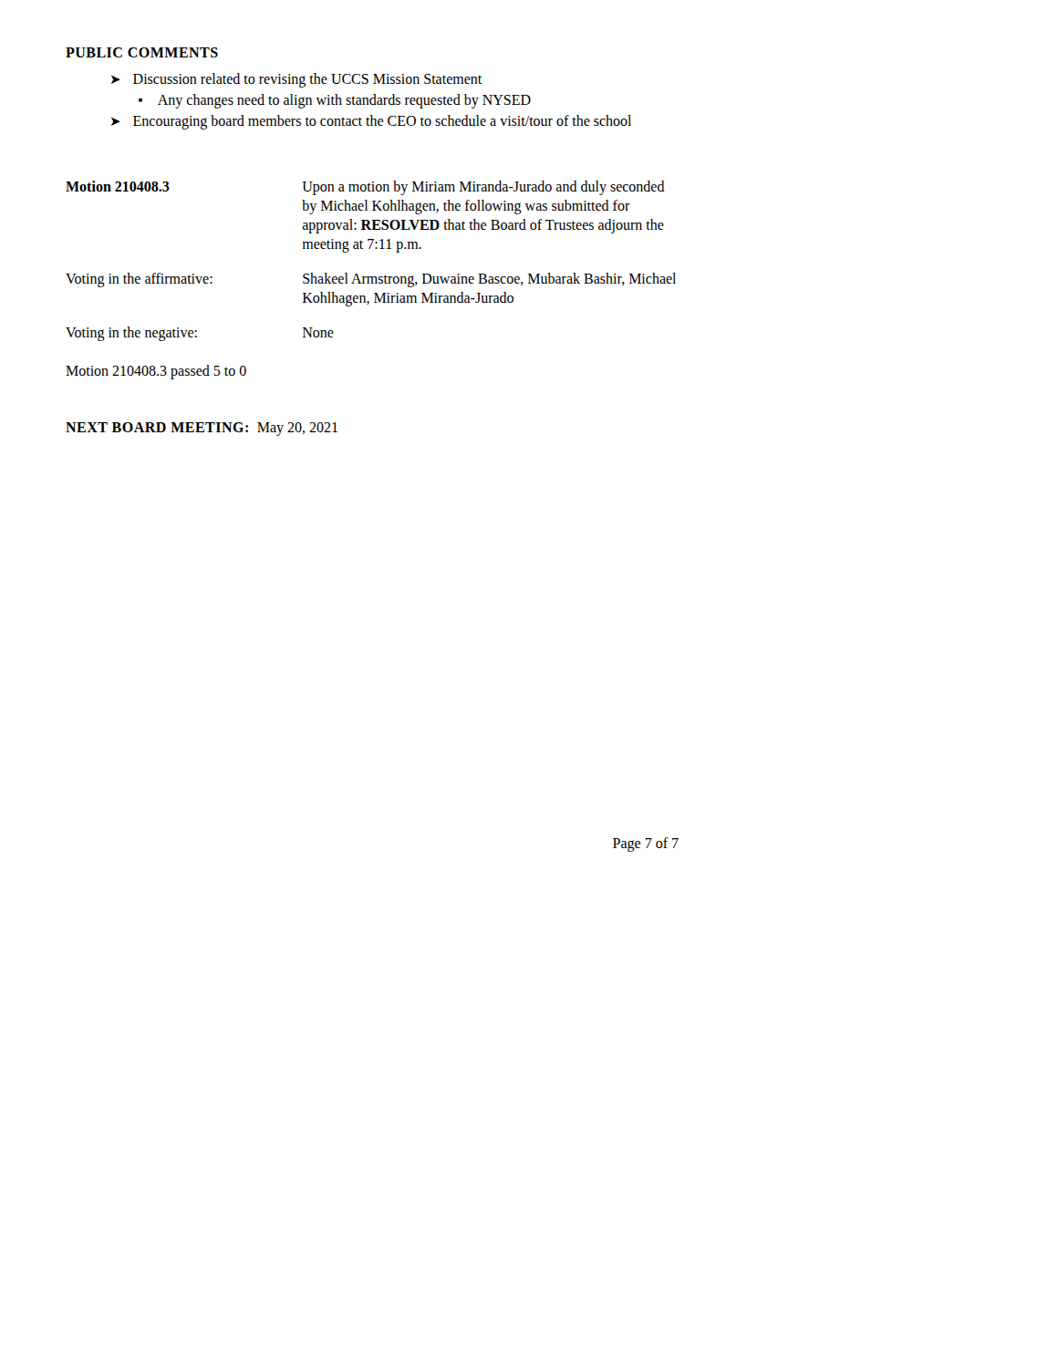PUBLIC COMMENTS
Discussion related to revising the UCCS Mission Statement
Any changes need to align with standards requested by NYSED
Encouraging board members to contact the CEO to schedule a visit/tour of the school
| Motion 210408.3 | Upon a motion by Miriam Miranda-Jurado and duly seconded by Michael Kohlhagen, the following was submitted for approval: RESOLVED that the Board of Trustees adjourn the meeting at 7:11 p.m. |
| Voting in the affirmative: | Shakeel Armstrong, Duwaine Bascoe, Mubarak Bashir, Michael Kohlhagen, Miriam Miranda-Jurado |
| Voting in the negative: | None |
Motion 210408.3 passed 5 to 0
NEXT BOARD MEETING: May 20, 2021
Page 7 of 7